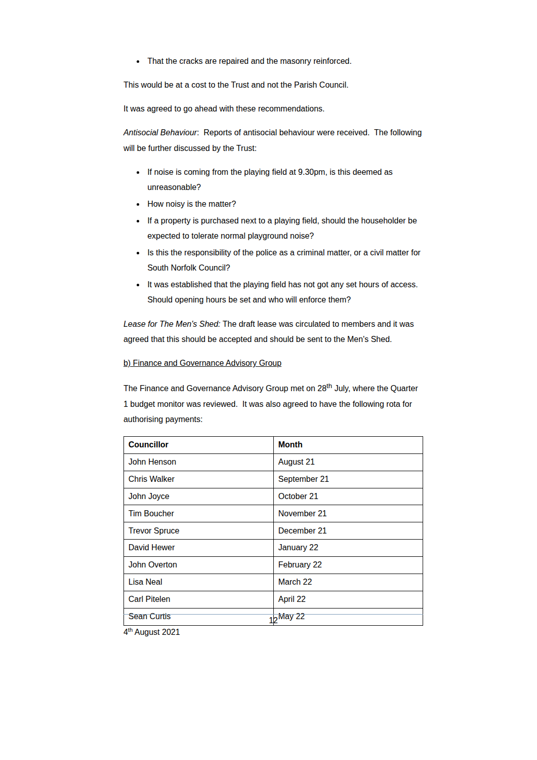That the cracks are repaired and the masonry reinforced.
This would be at a cost to the Trust and not the Parish Council.
It was agreed to go ahead with these recommendations.
Antisocial Behaviour: Reports of antisocial behaviour were received. The following will be further discussed by the Trust:
If noise is coming from the playing field at 9.30pm, is this deemed as unreasonable?
How noisy is the matter?
If a property is purchased next to a playing field, should the householder be expected to tolerate normal playground noise?
Is this the responsibility of the police as a criminal matter, or a civil matter for South Norfolk Council?
It was established that the playing field has not got any set hours of access. Should opening hours be set and who will enforce them?
Lease for The Men's Shed: The draft lease was circulated to members and it was agreed that this should be accepted and should be sent to the Men's Shed.
b) Finance and Governance Advisory Group
The Finance and Governance Advisory Group met on 28th July, where the Quarter 1 budget monitor was reviewed. It was also agreed to have the following rota for authorising payments:
| Councillor | Month |
| --- | --- |
| John Henson | August 21 |
| Chris Walker | September 21 |
| John Joyce | October 21 |
| Tim Boucher | November 21 |
| Trevor Spruce | December 21 |
| David Hewer | January 22 |
| John Overton | February 22 |
| Lisa Neal | March 22 |
| Carl Pitelen | April 22 |
| Sean Curtis | May 22 |
12
4th August 2021